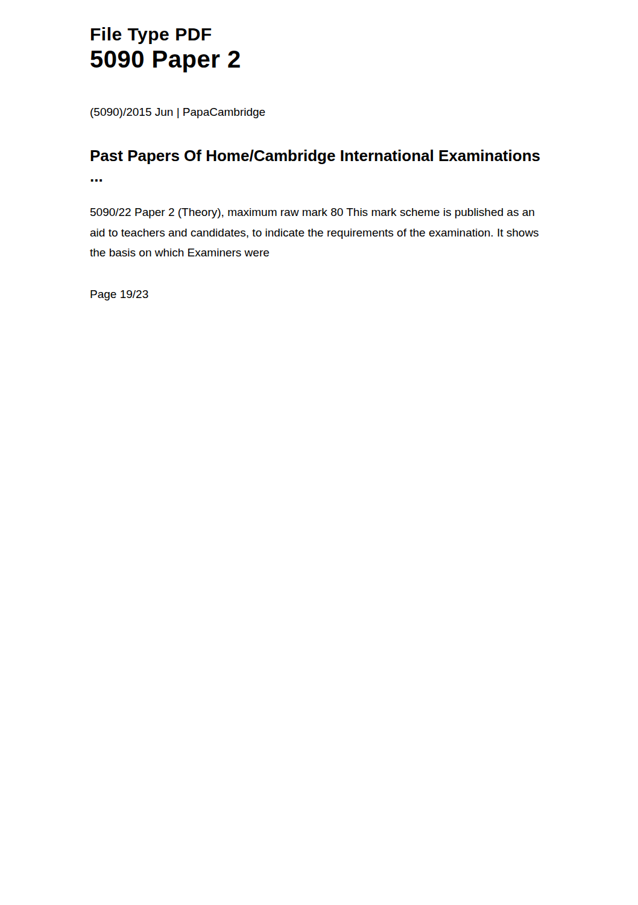File Type PDF
5090 Paper 2
(5090)/2015 Jun | PapaCambridge
Past Papers Of Home/Cambridge International Examinations ...
5090/22 Paper 2 (Theory), maximum raw mark 80 This mark scheme is published as an aid to teachers and candidates, to indicate the requirements of the examination. It shows the basis on which Examiners were
Page 19/23